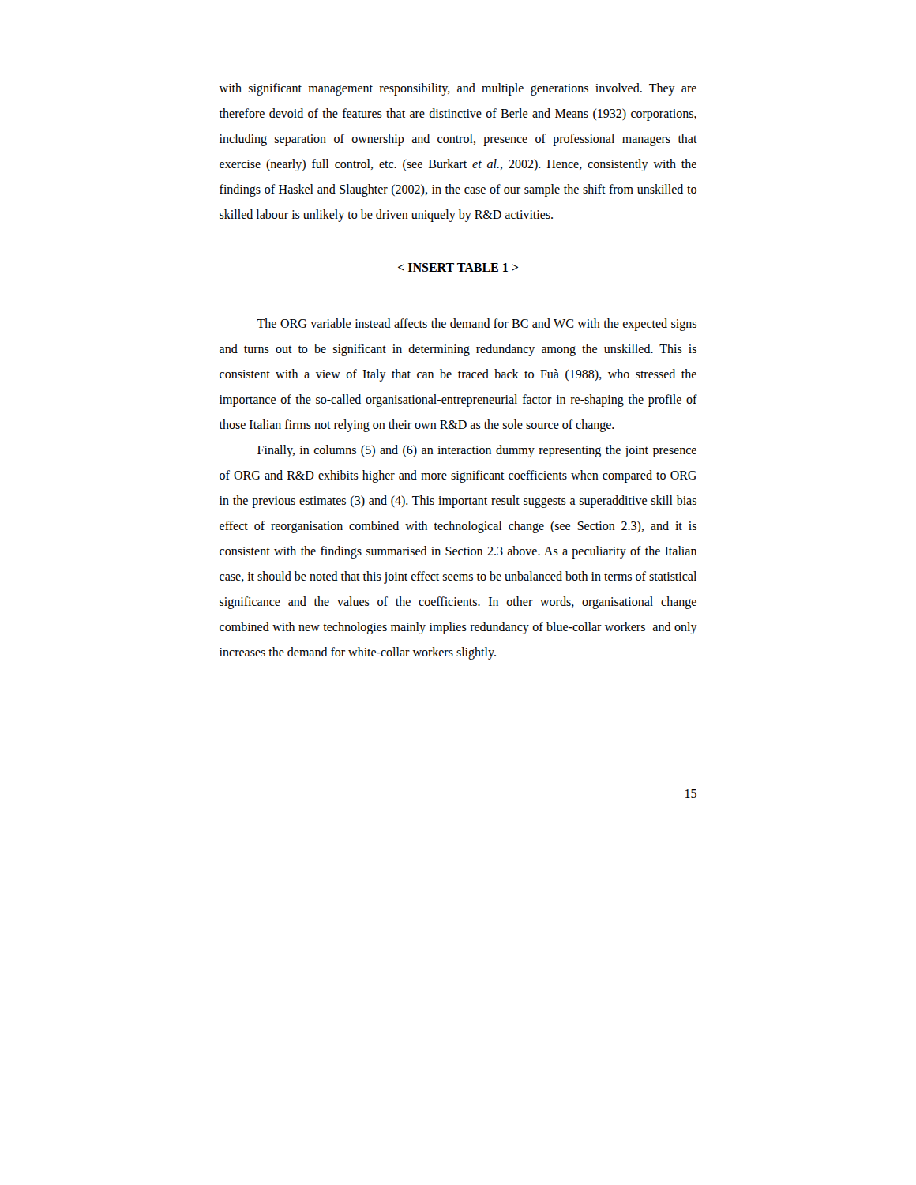with significant management responsibility, and multiple generations involved. They are therefore devoid of the features that are distinctive of Berle and Means (1932) corporations, including separation of ownership and control, presence of professional managers that exercise (nearly) full control, etc. (see Burkart et al., 2002). Hence, consistently with the findings of Haskel and Slaughter (2002), in the case of our sample the shift from unskilled to skilled labour is unlikely to be driven uniquely by R&D activities.
< INSERT TABLE 1 >
The ORG variable instead affects the demand for BC and WC with the expected signs and turns out to be significant in determining redundancy among the unskilled. This is consistent with a view of Italy that can be traced back to Fuà (1988), who stressed the importance of the so-called organisational-entrepreneurial factor in re-shaping the profile of those Italian firms not relying on their own R&D as the sole source of change.
Finally, in columns (5) and (6) an interaction dummy representing the joint presence of ORG and R&D exhibits higher and more significant coefficients when compared to ORG in the previous estimates (3) and (4). This important result suggests a superadditive skill bias effect of reorganisation combined with technological change (see Section 2.3), and it is consistent with the findings summarised in Section 2.3 above. As a peculiarity of the Italian case, it should be noted that this joint effect seems to be unbalanced both in terms of statistical significance and the values of the coefficients. In other words, organisational change combined with new technologies mainly implies redundancy of blue-collar workers and only increases the demand for white-collar workers slightly.
15